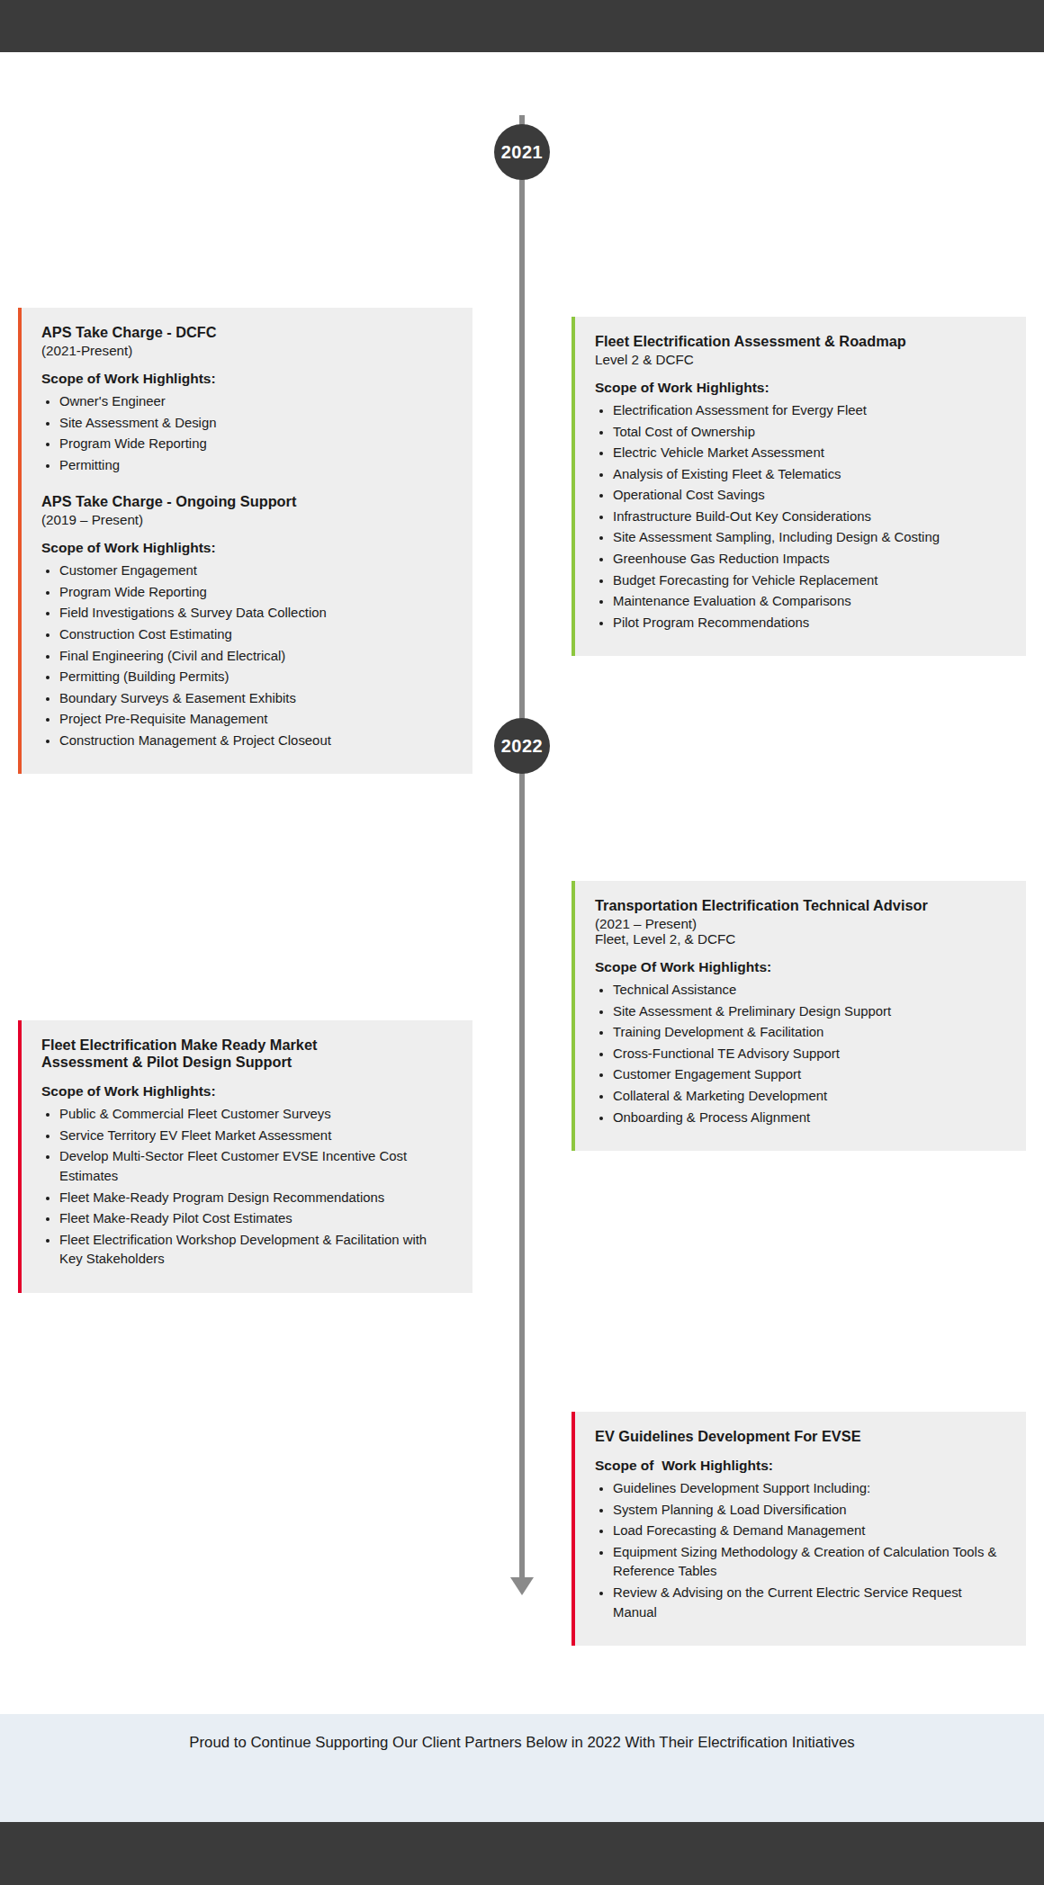2021
2022
APS Take Charge - DCFC
(2021-Present)
Scope of Work Highlights:
Owner's Engineer
Site Assessment & Design
Program Wide Reporting
Permitting
APS Take Charge - Ongoing Support
(2019 – Present)
Scope of Work Highlights:
Customer Engagement
Program Wide Reporting
Field Investigations & Survey Data Collection
Construction Cost Estimating
Final Engineering (Civil and Electrical)
Permitting (Building Permits)
Boundary Surveys & Easement Exhibits
Project Pre-Requisite Management
Construction Management & Project Closeout
Fleet Electrification Make Ready Market
Assessment & Pilot Design Support
Scope of Work Highlights:
Public & Commercial Fleet Customer Surveys
Service Territory EV Fleet Market Assessment
Develop Multi-Sector Fleet Customer EVSE Incentive Cost Estimates
Fleet Make-Ready Program Design Recommendations
Fleet Make-Ready Pilot Cost Estimates
Fleet Electrification Workshop Development & Facilitation with Key Stakeholders
Fleet Electrification Assessment & Roadmap
Level 2 & DCFC
Scope of Work Highlights:
Electrification Assessment for Evergy Fleet
Total Cost of Ownership
Electric Vehicle Market Assessment
Analysis of Existing Fleet & Telematics
Operational Cost Savings
Infrastructure Build-Out Key Considerations
Site Assessment Sampling, Including Design & Costing
Greenhouse Gas Reduction Impacts
Budget Forecasting for Vehicle Replacement
Maintenance Evaluation & Comparisons
Pilot Program Recommendations
Transportation Electrification Technical Advisor
(2021 – Present)
Fleet, Level 2, & DCFC
Scope Of Work Highlights:
Technical Assistance
Site Assessment & Preliminary Design Support
Training Development & Facilitation
Cross-Functional TE Advisory Support
Customer Engagement Support
Collateral & Marketing Development
Onboarding & Process Alignment
EV Guidelines Development For EVSE
Scope of Work Highlights:
Guidelines Development Support Including:
System Planning & Load Diversification
Load Forecasting & Demand Management
Equipment Sizing Methodology & Creation of Calculation Tools & Reference Tables
Review & Advising on the Current Electric Service Request Manual
Proud to Continue Supporting Our Client Partners Below in 2022 With Their Electrification Initiatives